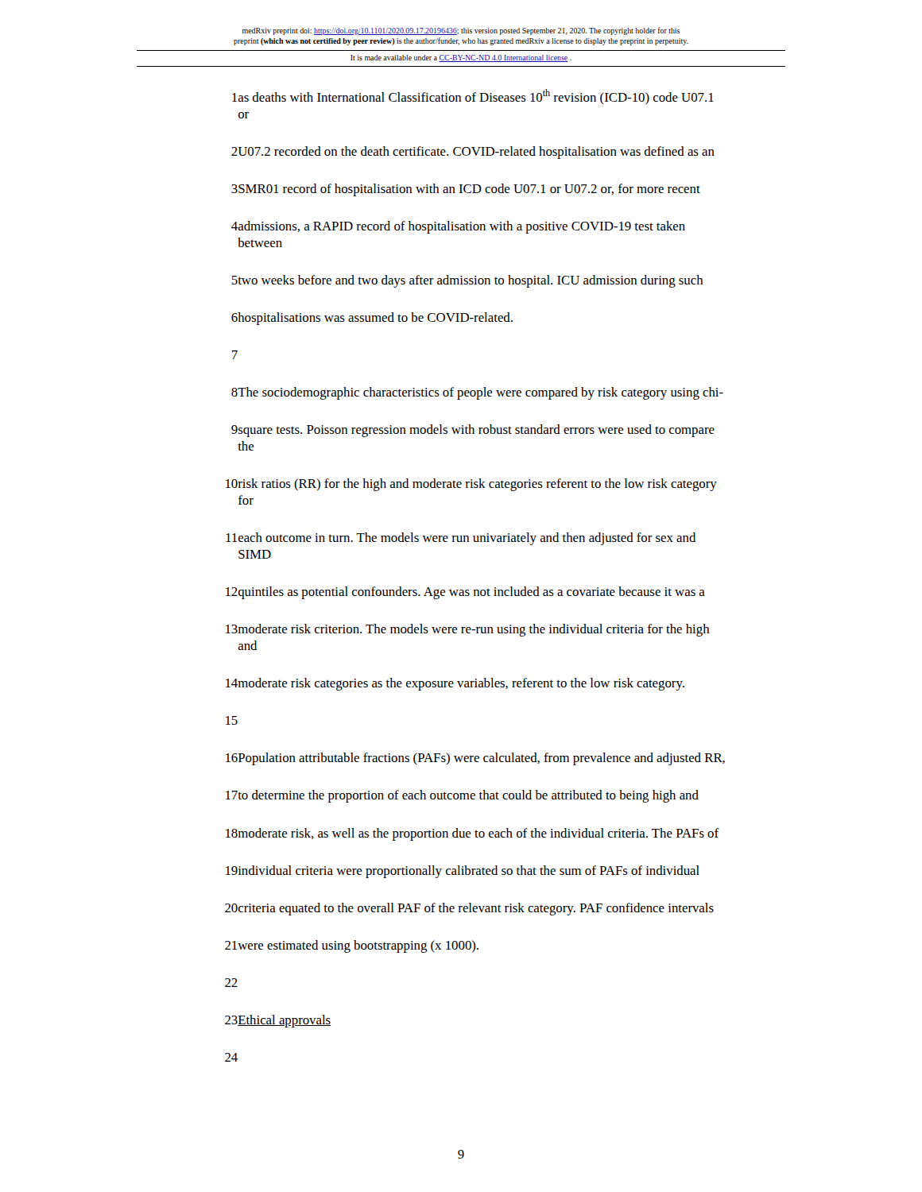medRxiv preprint doi: https://doi.org/10.1101/2020.09.17.20196436; this version posted September 21, 2020. The copyright holder for this
preprint (which was not certified by peer review) is the author/funder, who has granted medRxiv a license to display the preprint in perpetuity.
It is made available under a CC-BY-NC-ND 4.0 International license .
| 1 | as deaths with International Classification of Diseases 10 th revision (ICD-10) code U07.1 or |
| 2 | U07.2 recorded on the death certificate. COVID-related hospitalisation was defined as an |
| 3 | SMR01 record of hospitalisation with an ICD code U07.1 or U07.2 or, for more recent |
| 4 | admissions, a RAPID record of hospitalisation with a positive COVID-19 test taken between |
| 5 | two weeks before and two days after admission to hospital. ICU admission during such |
| 6 | hospitalisations was assumed to be COVID-related. |
| 7 | |
| 8 | The sociodemographic characteristics of people were compared by risk category using chi- |
| 9 | square tests. Poisson regression models with robust standard errors were used to compare the |
| 10 | risk ratios (RR) for the high and moderate risk categories referent to the low risk category for |
| 11 | each outcome in turn. The models were run univariately and then adjusted for sex and SIMD |
| 12 | quintiles as potential confounders. Age was not included as a covariate because it was a |
| 13 | moderate risk criterion. The models were re-run using the individual criteria for the high and |
| 14 | moderate risk categories as the exposure variables, referent to the low risk category. |
| 15 | |
| 16 | Population attributable fractions (PAFs) were calculated, from prevalence and adjusted RR, |
| 17 | to determine the proportion of each outcome that could be attributed to being high and |
| 18 | moderate risk, as well as the proportion due to each of the individual criteria. The PAFs of |
| 19 | individual criteria were proportionally calibrated so that the sum of PAFs of individual |
| 20 | criteria equated to the overall PAF of the relevant risk category. PAF confidence intervals |
| 21 | were estimated using bootstrapping (x 1000). |
| 22 | |
| 23 | Ethical approvals |
| 24 | |
9